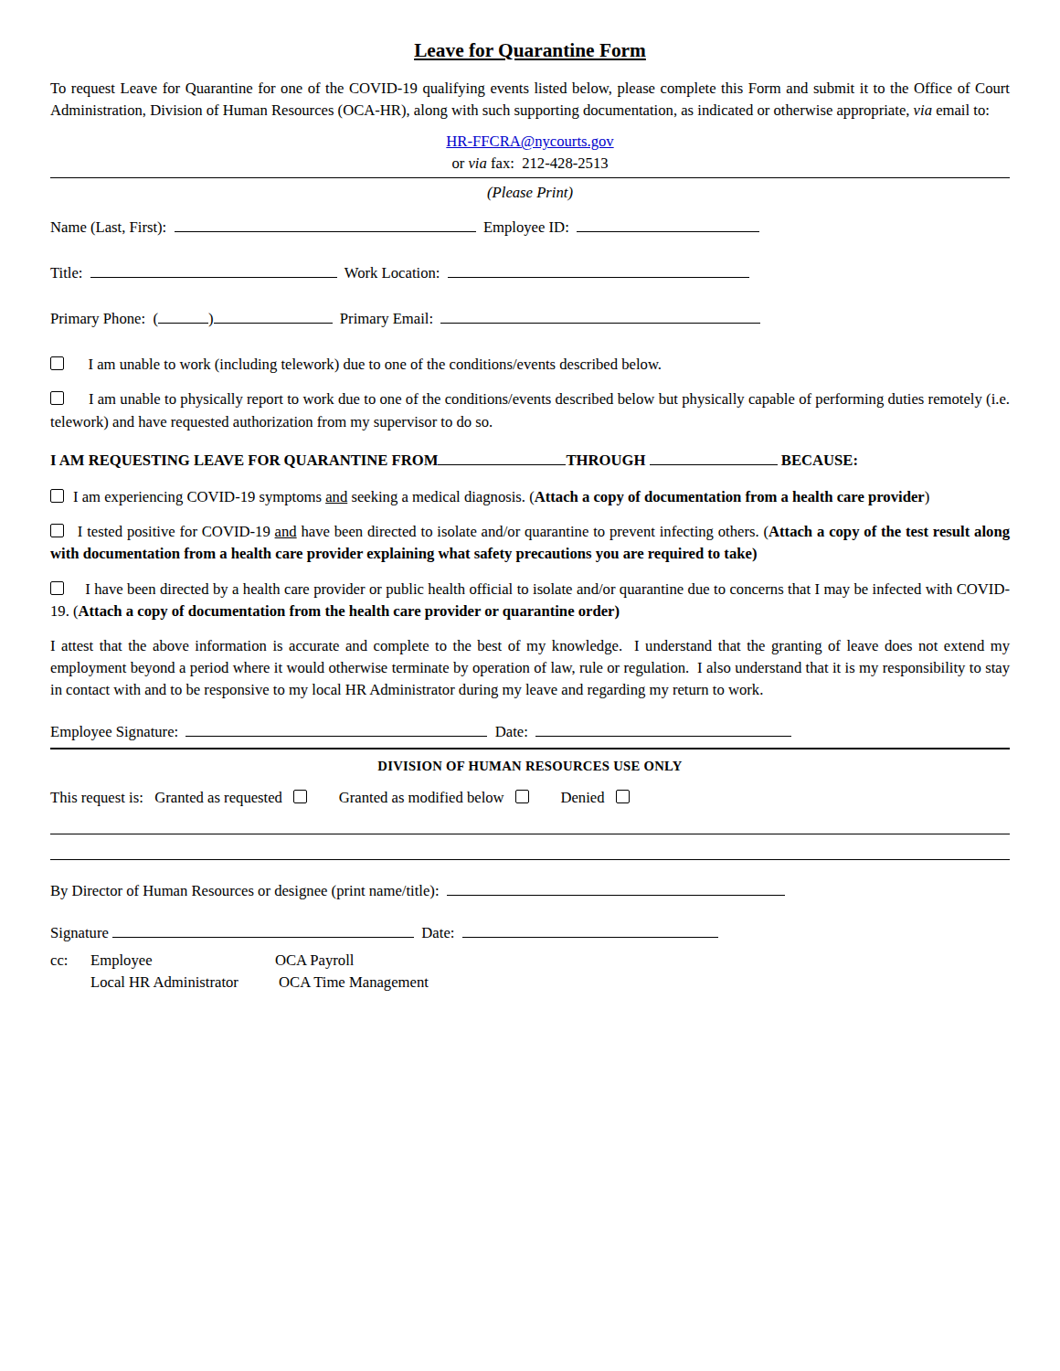Leave for Quarantine Form
To request Leave for Quarantine for one of the COVID-19 qualifying events listed below, please complete this Form and submit it to the Office of Court Administration, Division of Human Resources (OCA-HR), along with such supporting documentation, as indicated or otherwise appropriate, via email to:
HR-FFCRA@nycourts.gov
or via fax: 212-428-2513
(Please Print)
Name (Last, First): Employee ID:
Title: Work Location:
Primary Phone: ( ) Primary Email:
I am unable to work (including telework) due to one of the conditions/events described below.
I am unable to physically report to work due to one of the conditions/events described below but physically capable of performing duties remotely (i.e. telework) and have requested authorization from my supervisor to do so.
I AM REQUESTING LEAVE FOR QUARANTINE FROM THROUGH BECAUSE:
I am experiencing COVID-19 symptoms and seeking a medical diagnosis. (Attach a copy of documentation from a health care provider)
I tested positive for COVID-19 and have been directed to isolate and/or quarantine to prevent infecting others. (Attach a copy of the test result along with documentation from a health care provider explaining what safety precautions you are required to take)
I have been directed by a health care provider or public health official to isolate and/or quarantine due to concerns that I may be infected with COVID-19. (Attach a copy of documentation from the health care provider or quarantine order)
I attest that the above information is accurate and complete to the best of my knowledge. I understand that the granting of leave does not extend my employment beyond a period where it would otherwise terminate by operation of law, rule or regulation. I also understand that it is my responsibility to stay in contact with and to be responsive to my local HR Administrator during my leave and regarding my return to work.
Employee Signature: Date:
DIVISION OF HUMAN RESOURCES USE ONLY
This request is: Granted as requested Granted as modified below Denied
By Director of Human Resources or designee (print name/title):
Signature Date:
| cc: | Employee | OCA Payroll |
| | Local HR Administrator | OCA Time Management |